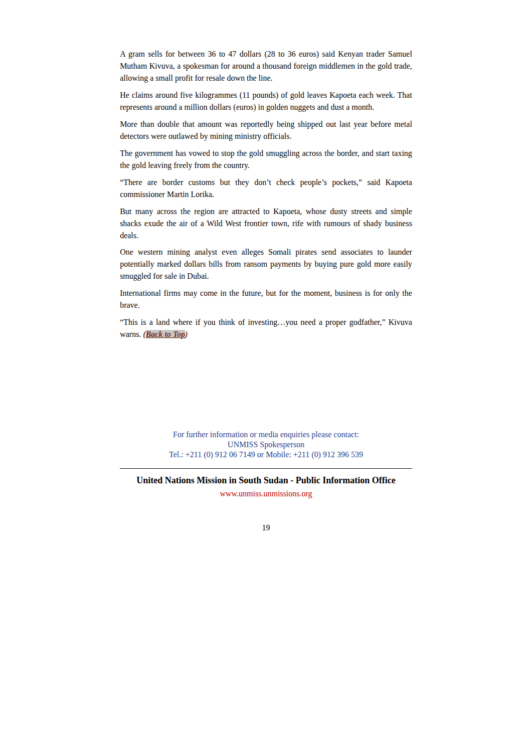A gram sells for between 36 to 47 dollars (28 to 36 euros) said Kenyan trader Samuel Mutham Kivuva, a spokesman for around a thousand foreign middlemen in the gold trade, allowing a small profit for resale down the line.
He claims around five kilogrammes (11 pounds) of gold leaves Kapoeta each week. That represents around a million dollars (euros) in golden nuggets and dust a month.
More than double that amount was reportedly being shipped out last year before metal detectors were outlawed by mining ministry officials.
The government has vowed to stop the gold smuggling across the border, and start taxing the gold leaving freely from the country.
“There are border customs but they don’t check people’s pockets,” said Kapoeta commissioner Martin Lorika.
But many across the region are attracted to Kapoeta, whose dusty streets and simple shacks exude the air of a Wild West frontier town, rife with rumours of shady business deals.
One western mining analyst even alleges Somali pirates send associates to launder potentially marked dollars bills from ransom payments by buying pure gold more easily smuggled for sale in Dubai.
International firms may come in the future, but for the moment, business is for only the brave.
“This is a land where if you think of investing…you need a proper godfather,” Kivuva warns. (Back to Top)
For further information or media enquiries please contact:
UNMISS Spokesperson
Tel.: +211 (0) 912 06 7149 or Mobile: +211 (0) 912 396 539
United Nations Mission in South Sudan - Public Information Office
www.unmiss.unmissions.org
19